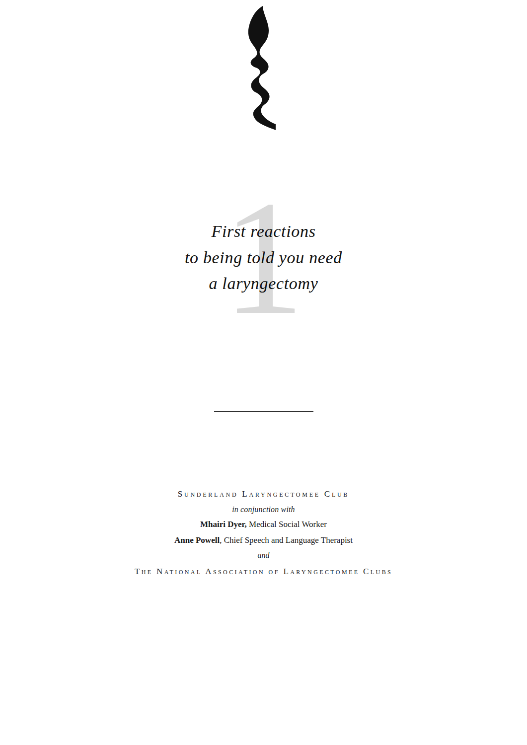1
First reactions to being told you need a laryngectomy
Sunderland Laryngectomee Club
in conjunction with
Mhairi Dyer, Medical Social Worker
Anne Powell, Chief Speech and Language Therapist
and
The National Association of Laryngectomee Clubs